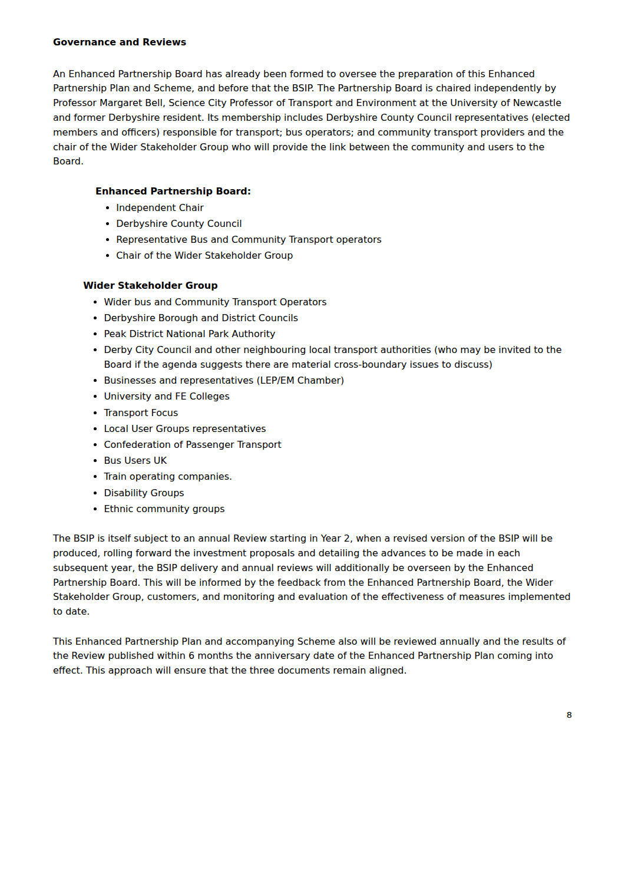Governance and Reviews
An Enhanced Partnership Board has already been formed to oversee the preparation of this Enhanced Partnership Plan and Scheme, and before that the BSIP. The Partnership Board is chaired independently by Professor Margaret Bell, Science City Professor of Transport and Environment at the University of Newcastle and former Derbyshire resident. Its membership includes Derbyshire County Council representatives (elected members and officers) responsible for transport; bus operators; and community transport providers and the chair of the Wider Stakeholder Group who will provide the link between the community and users to the Board.
Enhanced Partnership Board:
Independent Chair
Derbyshire County Council
Representative Bus and Community Transport operators
Chair of the Wider Stakeholder Group
Wider Stakeholder Group
Wider bus and Community Transport Operators
Derbyshire Borough and District Councils
Peak District National Park Authority
Derby City Council and other neighbouring local transport authorities (who may be invited to the Board if the agenda suggests there are material cross-boundary issues to discuss)
Businesses and representatives (LEP/EM Chamber)
University and FE Colleges
Transport Focus
Local User Groups representatives
Confederation of Passenger Transport
Bus Users UK
Train operating companies.
Disability Groups
Ethnic community groups
The BSIP is itself subject to an annual Review starting in Year 2, when a revised version of the BSIP will be produced, rolling forward the investment proposals and detailing the advances to be made in each subsequent year, the BSIP delivery and annual reviews will additionally be overseen by the Enhanced Partnership Board. This will be informed by the feedback from the Enhanced Partnership Board, the Wider Stakeholder Group, customers, and monitoring and evaluation of the effectiveness of measures implemented to date.
This Enhanced Partnership Plan and accompanying Scheme also will be reviewed annually and the results of the Review published within 6 months the anniversary date of the Enhanced Partnership Plan coming into effect. This approach will ensure that the three documents remain aligned.
8